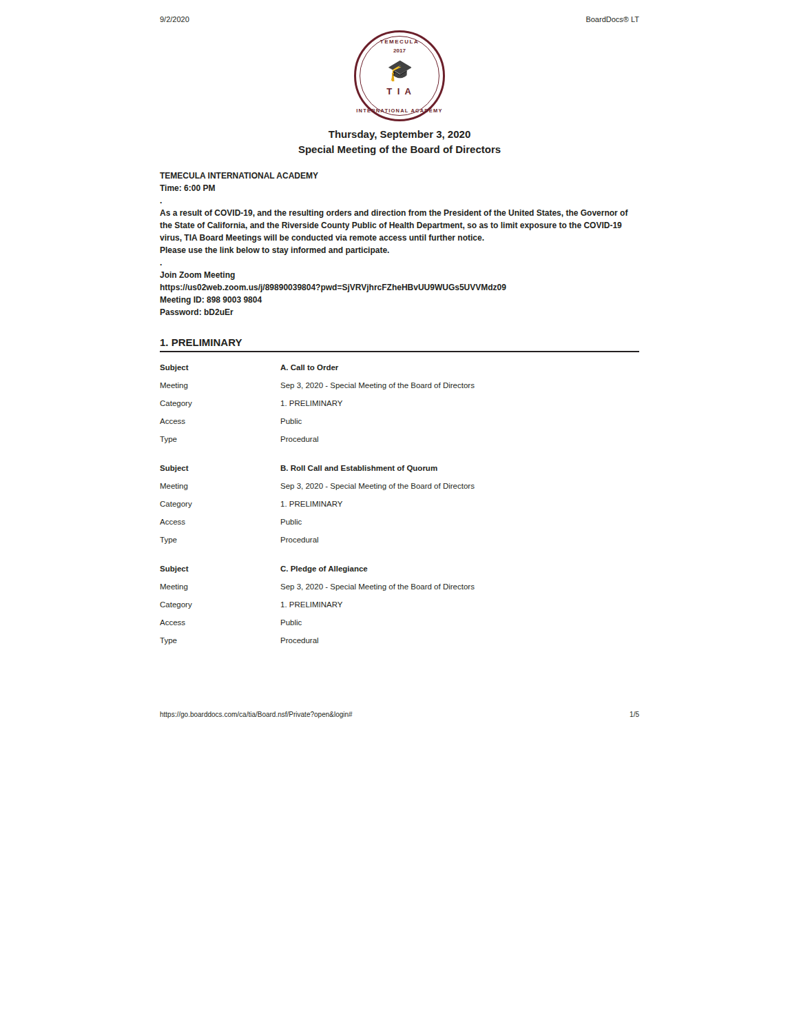9/2/2020 BoardDocs® LT
TEMECULA
2017
🎓
T I A
INTERNATIONAL ACADEMY
Thursday, September 3, 2020
Special Meeting of the Board of Directors
TEMECULA INTERNATIONAL ACADEMY
Time: 6:00 PM
. As a result of COVID-19, and the resulting orders and direction from the President of the United States, the Governor of the State of California, and the Riverside County Public of Health Department, so as to limit exposure to the COVID-19 virus, TIA Board Meetings will be conducted via remote access until further notice.
Please use the link below to stay informed and participate.
. Join Zoom Meeting
https://us02web.zoom.us/j/89890039804?pwd=SjVRVjhrcFZheHBvUU9WUGs5UVVMdz09
Meeting ID: 898 9003 9804
Password: bD2uEr
1. PRELIMINARY
| Subject | A. Call to Order |
| Meeting | Sep 3, 2020 - Special Meeting of the Board of Directors |
| Category | 1. PRELIMINARY |
| Access | Public |
| Type | Procedural |
| Subject | B. Roll Call and Establishment of Quorum |
| Meeting | Sep 3, 2020 - Special Meeting of the Board of Directors |
| Category | 1. PRELIMINARY |
| Access | Public |
| Type | Procedural |
| Subject | C. Pledge of Allegiance |
| Meeting | Sep 3, 2020 - Special Meeting of the Board of Directors |
| Category | 1. PRELIMINARY |
| Access | Public |
| Type | Procedural |
https://go.boarddocs.com/ca/tia/Board.nsf/Private?open&login# 1/5